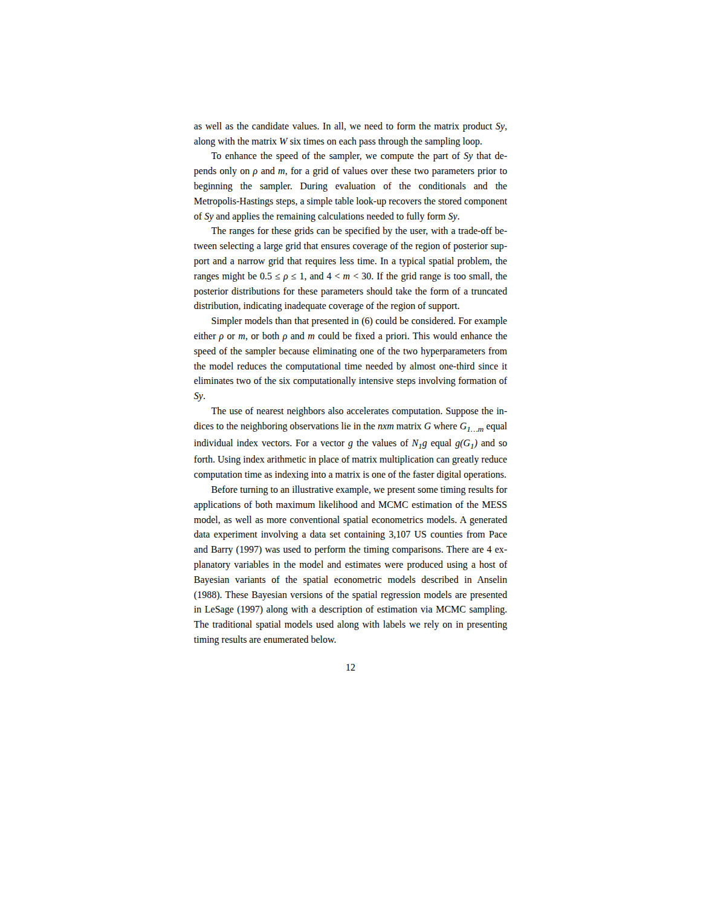as well as the candidate values. In all, we need to form the matrix product Sy, along with the matrix W six times on each pass through the sampling loop.
To enhance the speed of the sampler, we compute the part of Sy that depends only on ρ and m, for a grid of values over these two parameters prior to beginning the sampler. During evaluation of the conditionals and the Metropolis-Hastings steps, a simple table look-up recovers the stored component of Sy and applies the remaining calculations needed to fully form Sy.
The ranges for these grids can be specified by the user, with a trade-off between selecting a large grid that ensures coverage of the region of posterior support and a narrow grid that requires less time. In a typical spatial problem, the ranges might be 0.5 ≤ ρ ≤ 1, and 4 < m < 30. If the grid range is too small, the posterior distributions for these parameters should take the form of a truncated distribution, indicating inadequate coverage of the region of support.
Simpler models than that presented in (6) could be considered. For example either ρ or m, or both ρ and m could be fixed a priori. This would enhance the speed of the sampler because eliminating one of the two hyperparameters from the model reduces the computational time needed by almost one-third since it eliminates two of the six computationally intensive steps involving formation of Sy.
The use of nearest neighbors also accelerates computation. Suppose the indices to the neighboring observations lie in the nxm matrix G where G1…m equal individual index vectors. For a vector g the values of N1g equal g(G1) and so forth. Using index arithmetic in place of matrix multiplication can greatly reduce computation time as indexing into a matrix is one of the faster digital operations.
Before turning to an illustrative example, we present some timing results for applications of both maximum likelihood and MCMC estimation of the MESS model, as well as more conventional spatial econometrics models. A generated data experiment involving a data set containing 3,107 US counties from Pace and Barry (1997) was used to perform the timing comparisons. There are 4 explanatory variables in the model and estimates were produced using a host of Bayesian variants of the spatial econometric models described in Anselin (1988). These Bayesian versions of the spatial regression models are presented in LeSage (1997) along with a description of estimation via MCMC sampling. The traditional spatial models used along with labels we rely on in presenting timing results are enumerated below.
12